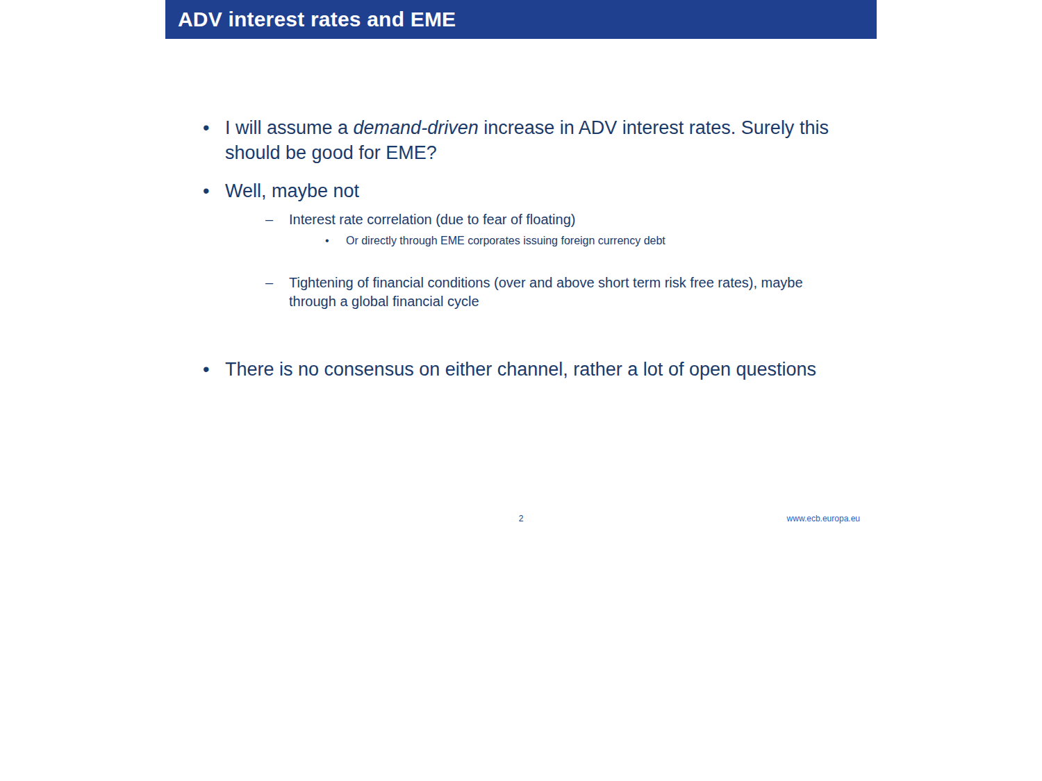ADV interest rates and EME
I will assume a demand-driven increase in ADV interest rates. Surely this should be good for EME?
Well, maybe not
Interest rate correlation (due to fear of floating)
Or directly through EME corporates issuing foreign currency debt
Tightening of financial conditions (over and above short term risk free rates), maybe through a global financial cycle
There is no consensus on either channel, rather a lot of open questions
2
www.ecb.europa.eu